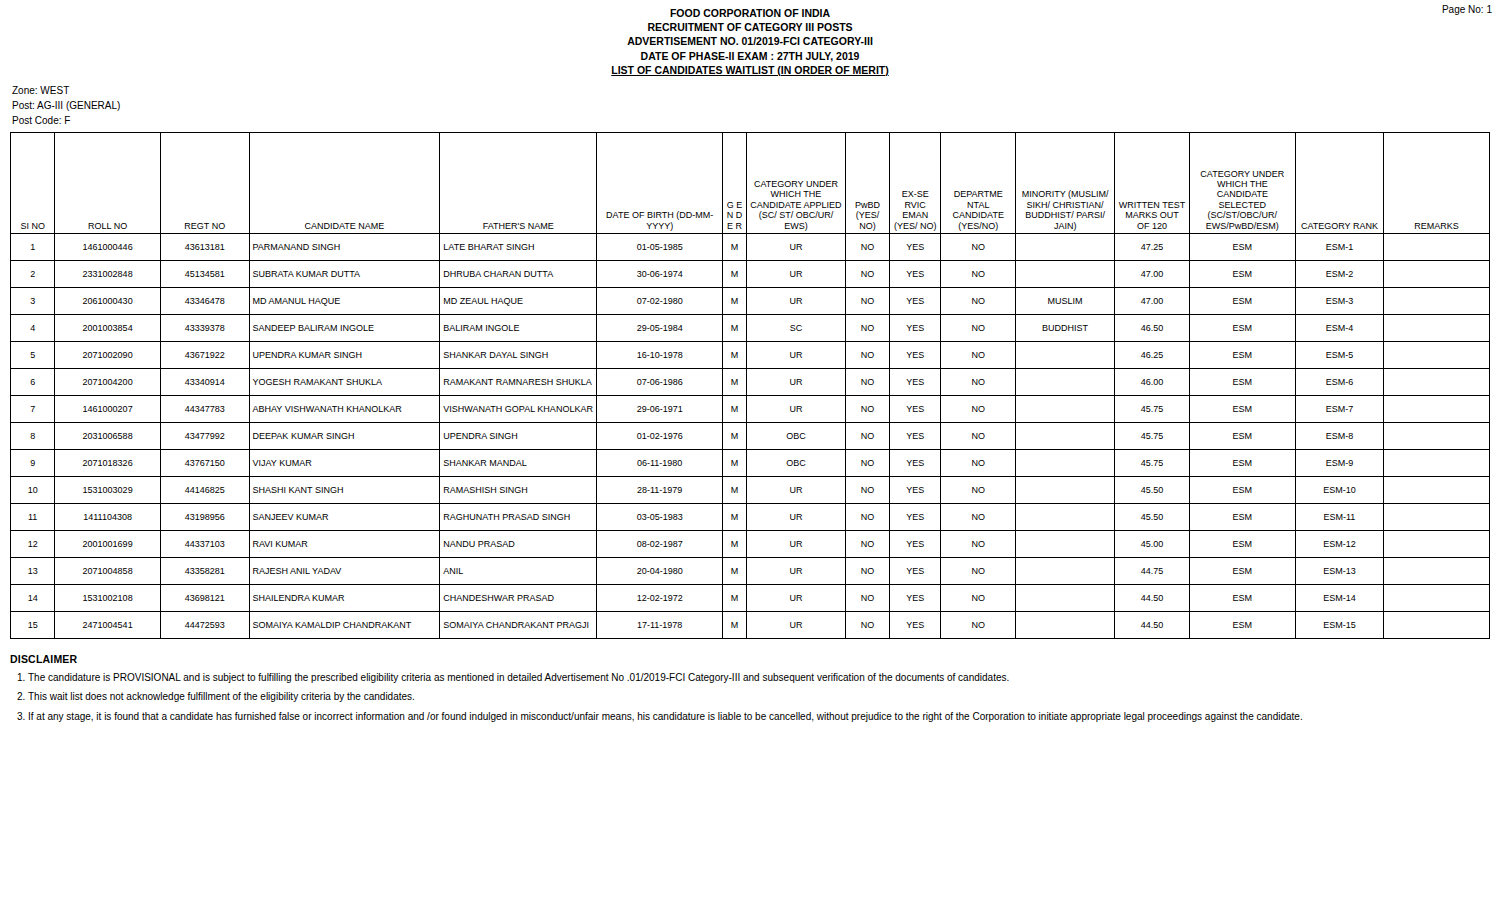Page No: 1
FOOD CORPORATION OF INDIA
RECRUITMENT OF CATEGORY III POSTS
ADVERTISEMENT NO. 01/2019-FCI Category-III
DATE OF PHASE-II EXAM : 27th July, 2019
LIST OF CANDIDATES WAITLIST (IN ORDER OF MERIT)
Zone: WEST
Post: AG-III (GENERAL)
Post Code: F
| SI NO | ROLL NO | REGT NO | CANDIDATE NAME | FATHER'S NAME | DATE OF BIRTH (DD-MM-YYYY) | G E N D E R | CATEGORY UNDER WHICH THE CANDIDATE APPLIED (SC/ ST/ OBC/UR/ EWS) | PwBD (YES/ NO) | EX-SE RVIC EMAN (YES/ NO) | DEPARTME NTAL CANDIDATE (YES/NO) | MINORITY (MUSLIM/ SIKH/ CHRISTIAN/ BUDDHIST/ PARSI/ JAIN) | WRITTEN TEST MARKS OUT OF 120 | CATEGORY UNDER WHICH THE CANDIDATE SELECTED (SC/ST/OBC/UR/ EWS/PwBD/ESM) | CATEGORY RANK | REMARKS |
| --- | --- | --- | --- | --- | --- | --- | --- | --- | --- | --- | --- | --- | --- | --- | --- |
| 1 | 1461000446 | 43613181 | PARMANAND SINGH | LATE BHARAT SINGH | 01-05-1985 | M | UR | NO | YES | NO | | 47.25 | ESM | ESM-1 | |
| 2 | 2331002848 | 45134581 | SUBRATA KUMAR DUTTA | DHRUBA CHARAN DUTTA | 30-06-1974 | M | UR | NO | YES | NO | | 47.00 | ESM | ESM-2 | |
| 3 | 2061000430 | 43346478 | MD AMANUL HAQUE | MD ZEAUL HAQUE | 07-02-1980 | M | UR | NO | YES | NO | MUSLIM | 47.00 | ESM | ESM-3 | |
| 4 | 2001003854 | 43339378 | SANDEEP BALIRAM INGOLE | BALIRAM INGOLE | 29-05-1984 | M | SC | NO | YES | NO | BUDDHIST | 46.50 | ESM | ESM-4 | |
| 5 | 2071002090 | 43671922 | UPENDRA KUMAR SINGH | SHANKAR DAYAL SINGH | 16-10-1978 | M | UR | NO | YES | NO | | 46.25 | ESM | ESM-5 | |
| 6 | 2071004200 | 43340914 | YOGESH RAMAKANT SHUKLA | RAMAKANT RAMNARESH SHUKLA | 07-06-1986 | M | UR | NO | YES | NO | | 46.00 | ESM | ESM-6 | |
| 7 | 1461000207 | 44347783 | ABHAY VISHWANATH KHANOLKAR | VISHWANATH GOPAL KHANOLKAR | 29-06-1971 | M | UR | NO | YES | NO | | 45.75 | ESM | ESM-7 | |
| 8 | 2031006588 | 43477992 | DEEPAK KUMAR SINGH | UPENDRA SINGH | 01-02-1976 | M | OBC | NO | YES | NO | | 45.75 | ESM | ESM-8 | |
| 9 | 2071018326 | 43767150 | VIJAY KUMAR | SHANKAR MANDAL | 06-11-1980 | M | OBC | NO | YES | NO | | 45.75 | ESM | ESM-9 | |
| 10 | 1531003029 | 44146825 | SHASHI KANT SINGH | RAMASHISH SINGH | 28-11-1979 | M | UR | NO | YES | NO | | 45.50 | ESM | ESM-10 | |
| 11 | 1411104308 | 43198956 | SANJEEV KUMAR | RAGHUNATH PRASAD SINGH | 03-05-1983 | M | UR | NO | YES | NO | | 45.50 | ESM | ESM-11 | |
| 12 | 2001001699 | 44337103 | RAVI KUMAR | NANDU PRASAD | 08-02-1987 | M | UR | NO | YES | NO | | 45.00 | ESM | ESM-12 | |
| 13 | 2071004858 | 43358281 | RAJESH ANIL YADAV | ANIL | 20-04-1980 | M | UR | NO | YES | NO | | 44.75 | ESM | ESM-13 | |
| 14 | 1531002108 | 43698121 | SHAILENDRA KUMAR | CHANDESHWAR PRASAD | 12-02-1972 | M | UR | NO | YES | NO | | 44.50 | ESM | ESM-14 | |
| 15 | 2471004541 | 44472593 | SOMAIYA KAMALDIP CHANDRAKANT | SOMAIYA CHANDRAKANT PRAGJI | 17-11-1978 | M | UR | NO | YES | NO | | 44.50 | ESM | ESM-15 | |
DISCLAIMER
The candidature is PROVISIONAL and is subject to fulfilling the prescribed eligibility criteria as mentioned in detailed Advertisement No .01/2019-FCI Category-III and subsequent verification of the documents of candidates.
This wait list does not acknowledge fulfillment of the eligibility criteria by the candidates.
If at any stage, it is found that a candidate has furnished false or incorrect information and /or found indulged in misconduct/unfair means, his candidature is liable to be cancelled, without prejudice to the right of the Corporation to initiate appropriate legal proceedings against the candidate.